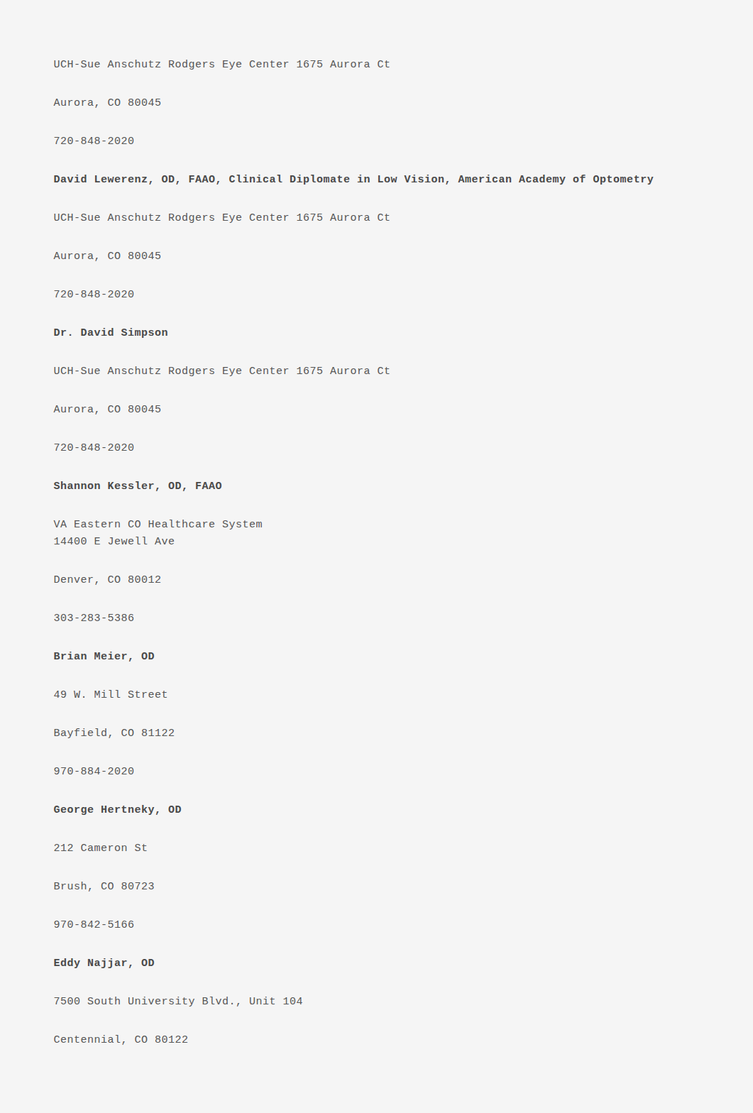UCH-Sue Anschutz Rodgers Eye Center 1675 Aurora Ct
Aurora, CO 80045
720-848-2020
David Lewerenz, OD, FAAO, Clinical Diplomate in Low Vision, American Academy of Optometry
UCH-Sue Anschutz Rodgers Eye Center 1675 Aurora Ct
Aurora, CO 80045
720-848-2020
Dr. David Simpson
UCH-Sue Anschutz Rodgers Eye Center 1675 Aurora Ct
Aurora, CO 80045
720-848-2020
Shannon Kessler, OD, FAAO
VA Eastern CO Healthcare System
14400 E Jewell Ave
Denver, CO 80012
303-283-5386
Brian Meier, OD
49 W. Mill Street
Bayfield, CO 81122
970-884-2020
George Hertneky, OD
212 Cameron St
Brush, CO 80723
970-842-5166
Eddy Najjar, OD
7500 South University Blvd., Unit 104
Centennial, CO 80122